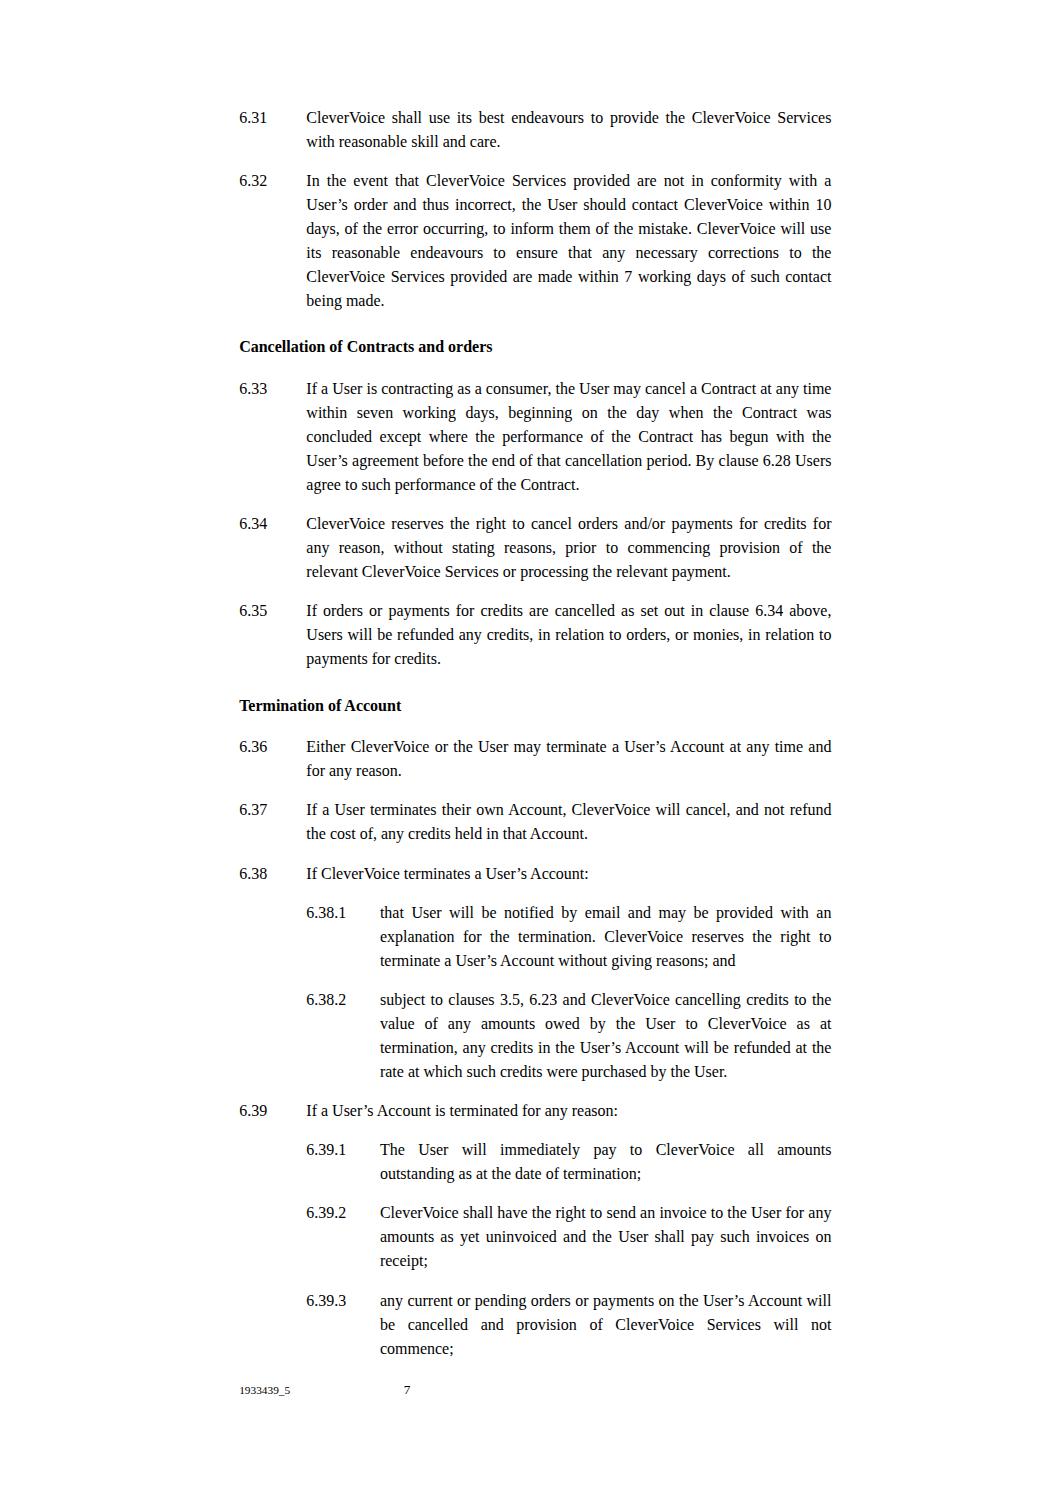6.31
CleverVoice shall use its best endeavours to provide the CleverVoice Services with reasonable skill and care.
6.32
In the event that CleverVoice Services provided are not in conformity with a User’s order and thus incorrect, the User should contact CleverVoice within 10 days, of the error occurring, to inform them of the mistake. CleverVoice will use its reasonable endeavours to ensure that any necessary corrections to the CleverVoice Services provided are made within 7 working days of such contact being made.
Cancellation of Contracts and orders
6.33
If a User is contracting as a consumer, the User may cancel a Contract at any time within seven working days, beginning on the day when the Contract was concluded except where the performance of the Contract has begun with the User’s agreement before the end of that cancellation period. By clause 6.28 Users agree to such performance of the Contract.
6.34
CleverVoice reserves the right to cancel orders and/or payments for credits for any reason, without stating reasons, prior to commencing provision of the relevant CleverVoice Services or processing the relevant payment.
6.35
If orders or payments for credits are cancelled as set out in clause 6.34 above, Users will be refunded any credits, in relation to orders, or monies, in relation to payments for credits.
Termination of Account
6.36
Either CleverVoice or the User may terminate a User’s Account at any time and for any reason.
6.37
If a User terminates their own Account, CleverVoice will cancel, and not refund the cost of, any credits held in that Account.
6.38
If CleverVoice terminates a User’s Account:
6.38.1
that User will be notified by email and may be provided with an explanation for the termination. CleverVoice reserves the right to terminate a User’s Account without giving reasons; and
6.38.2
subject to clauses 3.5, 6.23 and CleverVoice cancelling credits to the value of any amounts owed by the User to CleverVoice as at termination, any credits in the User’s Account will be refunded at the rate at which such credits were purchased by the User.
6.39
If a User’s Account is terminated for any reason:
6.39.1
The User will immediately pay to CleverVoice all amounts outstanding as at the date of termination;
6.39.2
CleverVoice shall have the right to send an invoice to the User for any amounts as yet uninvoiced and the User shall pay such invoices on receipt;
6.39.3
any current or pending orders or payments on the User’s Account will be cancelled and provision of CleverVoice Services will not commence;
1933439_5
7